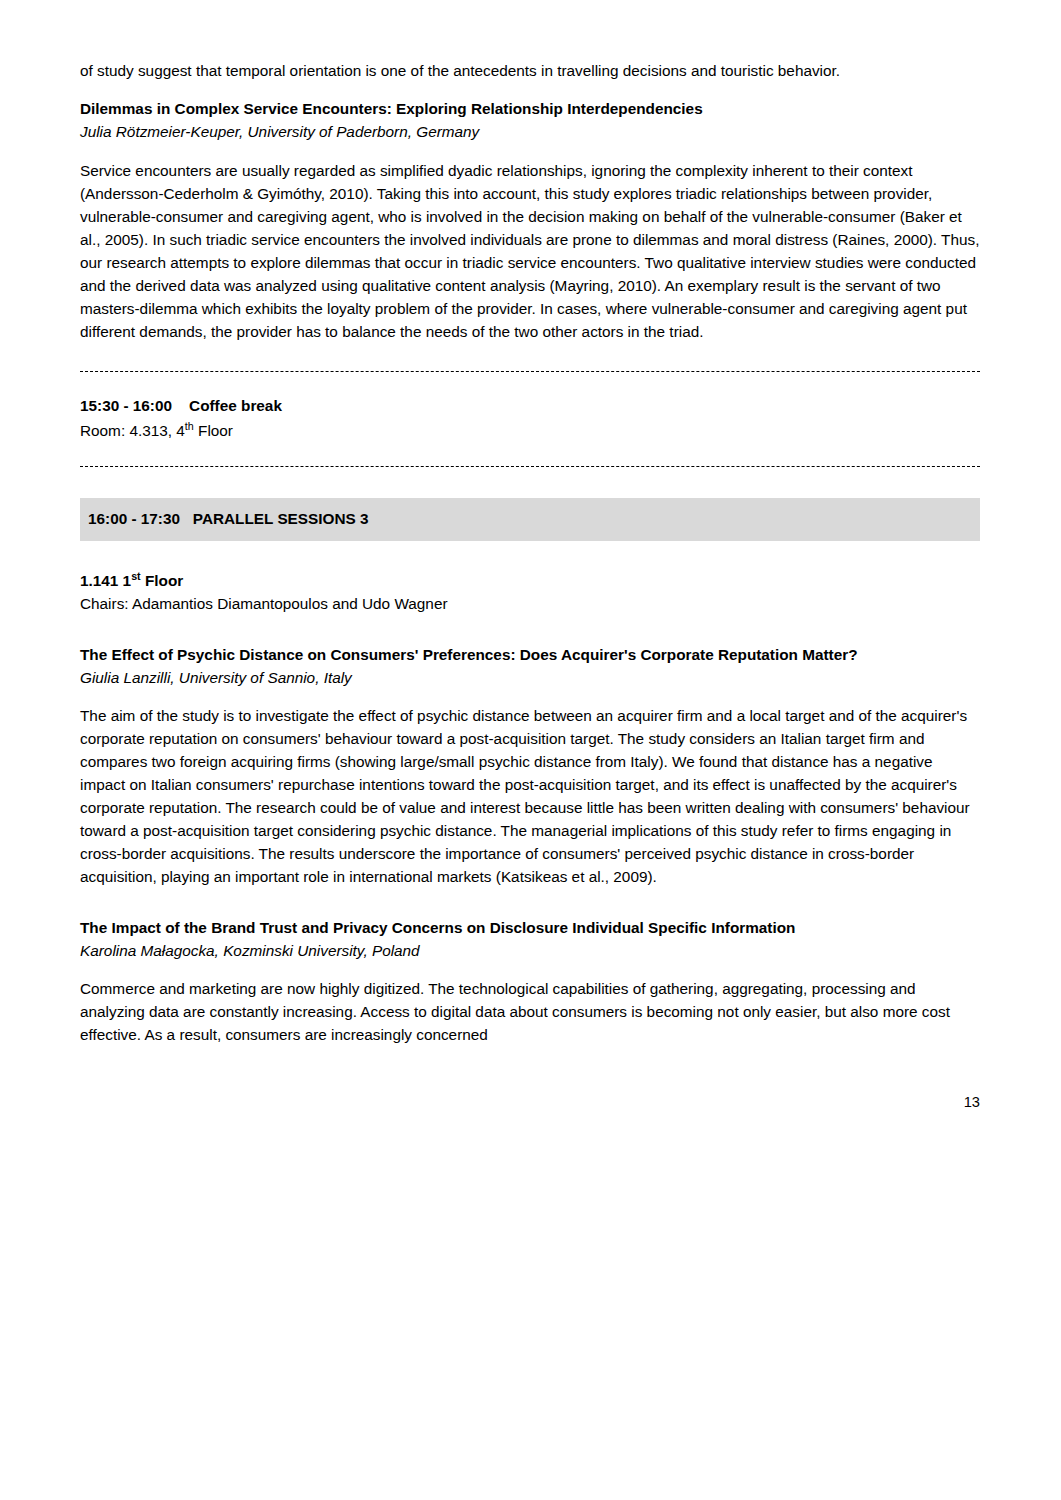of study suggest that temporal orientation is one of the antecedents in travelling decisions and touristic behavior.
Dilemmas in Complex Service Encounters: Exploring Relationship Interdependencies
Julia Rötzmeier-Keuper, University of Paderborn, Germany
Service encounters are usually regarded as simplified dyadic relationships, ignoring the complexity inherent to their context (Andersson-Cederholm & Gyimóthy, 2010). Taking this into account, this study explores triadic relationships between provider, vulnerable-consumer and caregiving agent, who is involved in the decision making on behalf of the vulnerable-consumer (Baker et al., 2005). In such triadic service encounters the involved individuals are prone to dilemmas and moral distress (Raines, 2000). Thus, our research attempts to explore dilemmas that occur in triadic service encounters. Two qualitative interview studies were conducted and the derived data was analyzed using qualitative content analysis (Mayring, 2010). An exemplary result is the servant of two masters-dilemma which exhibits the loyalty problem of the provider. In cases, where vulnerable-consumer and caregiving agent put different demands, the provider has to balance the needs of the two other actors in the triad.
15:30 - 16:00 Coffee break
Room: 4.313, 4th Floor
16:00 - 17:30 PARALLEL SESSIONS 3
1.141 1st Floor
Chairs: Adamantios Diamantopoulos and Udo Wagner
The Effect of Psychic Distance on Consumers' Preferences: Does Acquirer's Corporate Reputation Matter?
Giulia Lanzilli, University of Sannio, Italy
The aim of the study is to investigate the effect of psychic distance between an acquirer firm and a local target and of the acquirer's corporate reputation on consumers' behaviour toward a post-acquisition target. The study considers an Italian target firm and compares two foreign acquiring firms (showing large/small psychic distance from Italy). We found that distance has a negative impact on Italian consumers' repurchase intentions toward the post-acquisition target, and its effect is unaffected by the acquirer's corporate reputation. The research could be of value and interest because little has been written dealing with consumers' behaviour toward a post-acquisition target considering psychic distance. The managerial implications of this study refer to firms engaging in cross-border acquisitions. The results underscore the importance of consumers' perceived psychic distance in cross-border acquisition, playing an important role in international markets (Katsikeas et al., 2009).
The Impact of the Brand Trust and Privacy Concerns on Disclosure Individual Specific Information
Karolina Małagocka, Kozminski University, Poland
Commerce and marketing are now highly digitized. The technological capabilities of gathering, aggregating, processing and analyzing data are constantly increasing. Access to digital data about consumers is becoming not only easier, but also more cost effective. As a result, consumers are increasingly concerned
13